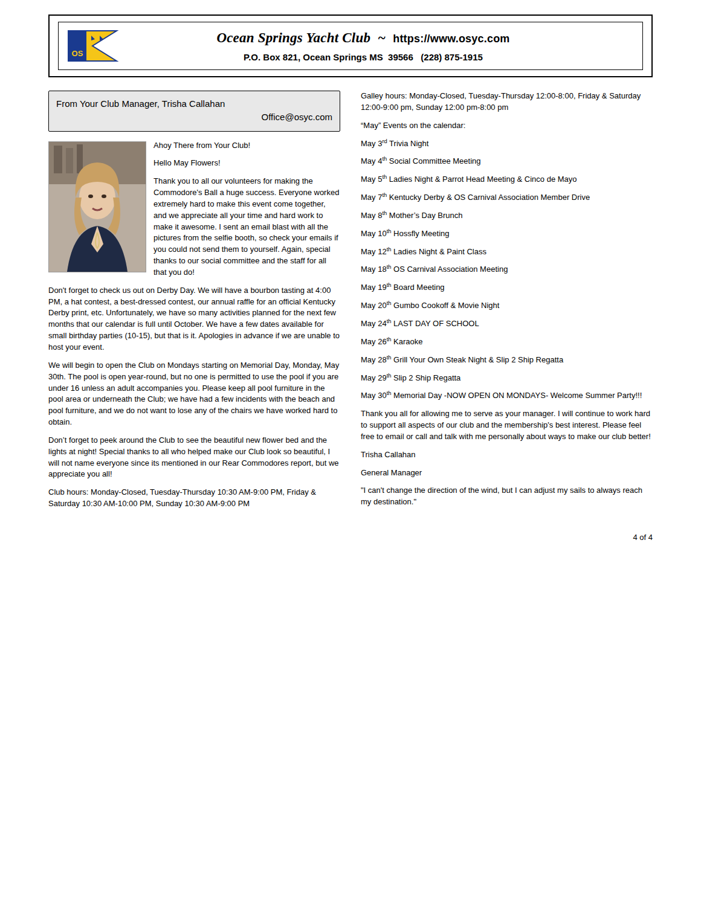OS
Ocean Springs Yacht Club ~ https://www.osyc.com
P.O. Box 821, Ocean Springs MS 39566 (228) 875-1915
From Your Club Manager, Trisha Callahan
Office@osyc.com
Ahoy There from Your Club!
Hello May Flowers!
Thank you to all our volunteers for making the Commodore's Ball a huge success. Everyone worked extremely hard to make this event come together, and we appreciate all your time and hard work to make it awesome. I sent an email blast with all the pictures from the selfie booth, so check your emails if you could not send them to yourself. Again, special thanks to our social committee and the staff for all that you do!
Don't forget to check us out on Derby Day. We will have a bourbon tasting at 4:00 PM, a hat contest, a best-dressed contest, our annual raffle for an official Kentucky Derby print, etc. Unfortunately, we have so many activities planned for the next few months that our calendar is full until October. We have a few dates available for small birthday parties (10-15), but that is it. Apologies in advance if we are unable to host your event.
We will begin to open the Club on Mondays starting on Memorial Day, Monday, May 30th. The pool is open year-round, but no one is permitted to use the pool if you are under 16 unless an adult accompanies you. Please keep all pool furniture in the pool area or underneath the Club; we have had a few incidents with the beach and pool furniture, and we do not want to lose any of the chairs we have worked hard to obtain.
Don’t forget to peek around the Club to see the beautiful new flower bed and the lights at night! Special thanks to all who helped make our Club look so beautiful, I will not name everyone since its mentioned in our Rear Commodores report, but we appreciate you all!
Club hours: Monday-Closed, Tuesday-Thursday 10:30 AM-9:00 PM, Friday & Saturday 10:30 AM-10:00 PM, Sunday 10:30 AM-9:00 PM
Galley hours: Monday-Closed, Tuesday-Thursday 12:00-8:00, Friday & Saturday 12:00-9:00 pm, Sunday 12:00 pm-8:00 pm
“May” Events on the calendar:
May 3rd Trivia Night
May 4th Social Committee Meeting
May 5th Ladies Night & Parrot Head Meeting & Cinco de Mayo
May 7th Kentucky Derby & OS Carnival Association Member Drive
May 8th Mother’s Day Brunch
May 10th Hossfly Meeting
May 12th Ladies Night & Paint Class
May 18th OS Carnival Association Meeting
May 19th Board Meeting
May 20th Gumbo Cookoff & Movie Night
May 24th LAST DAY OF SCHOOL
May 26th Karaoke
May 28th Grill Your Own Steak Night & Slip 2 Ship Regatta
May 29th Slip 2 Ship Regatta
May 30th Memorial Day -NOW OPEN ON MONDAYS- Welcome Summer Party!!!
Thank you all for allowing me to serve as your manager. I will continue to work hard to support all aspects of our club and the membership's best interest. Please feel free to email or call and talk with me personally about ways to make our club better!
Trisha Callahan
General Manager
"I can't change the direction of the wind, but I can adjust my sails to always reach my destination."
4 of 4